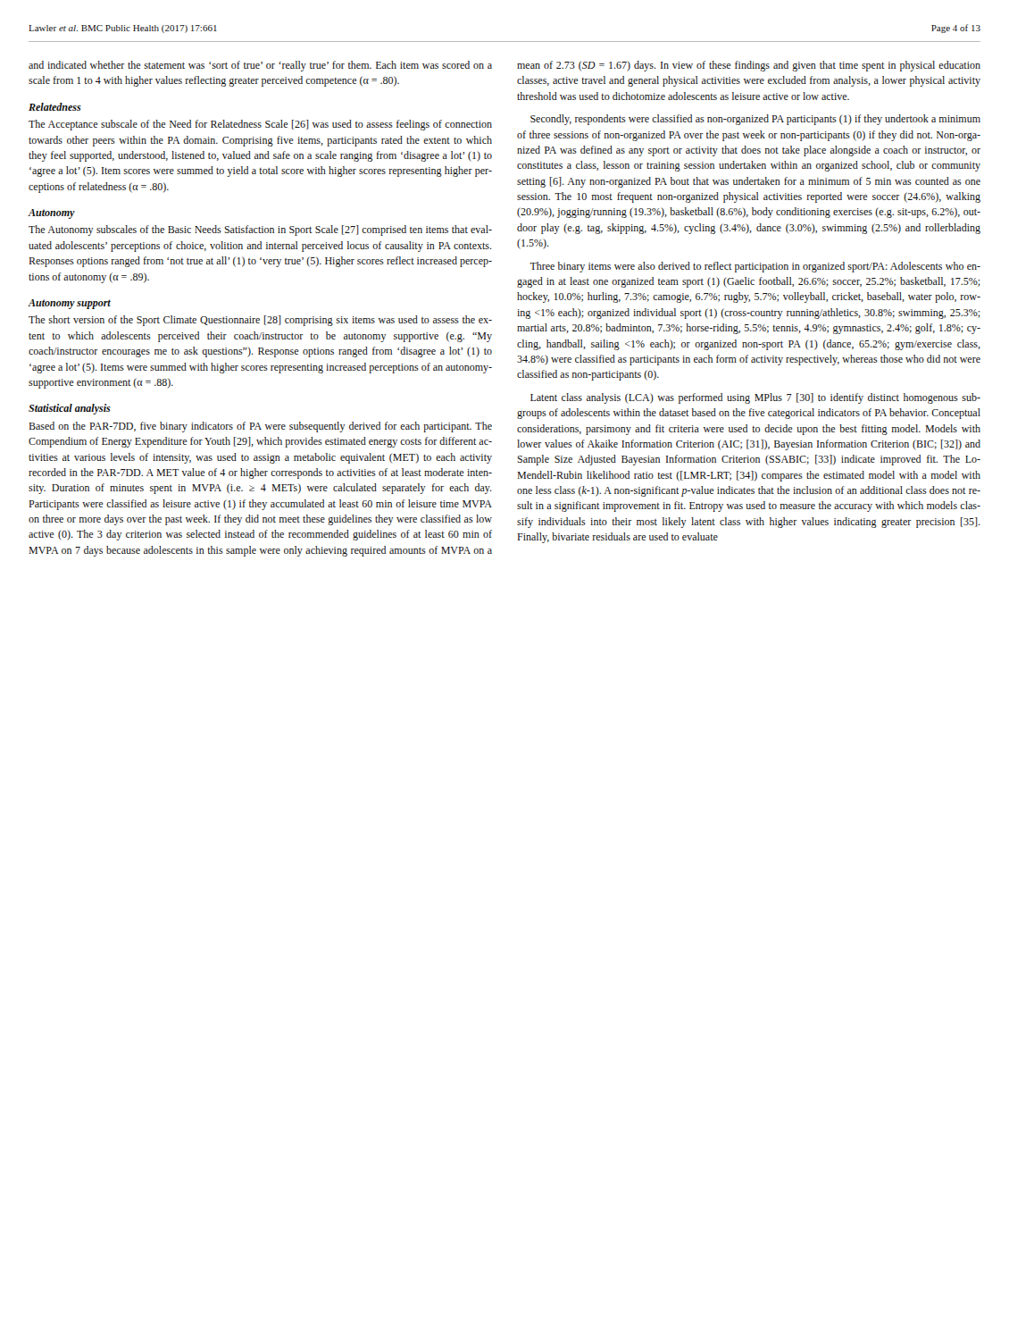Lawler et al. BMC Public Health (2017) 17:661 Page 4 of 13
and indicated whether the statement was ‘sort of true’ or ‘really true’ for them. Each item was scored on a scale from 1 to 4 with higher values reflecting greater perceived competence (α = .80).
Relatedness
The Acceptance subscale of the Need for Relatedness Scale [26] was used to assess feelings of connection towards other peers within the PA domain. Comprising five items, participants rated the extent to which they feel supported, understood, listened to, valued and safe on a scale ranging from ‘disagree a lot’ (1) to ‘agree a lot’ (5). Item scores were summed to yield a total score with higher scores representing higher perceptions of relatedness (α = .80).
Autonomy
The Autonomy subscales of the Basic Needs Satisfaction in Sport Scale [27] comprised ten items that evaluated adolescents’ perceptions of choice, volition and internal perceived locus of causality in PA contexts. Responses options ranged from ‘not true at all’ (1) to ‘very true’ (5). Higher scores reflect increased perceptions of autonomy (α = .89).
Autonomy support
The short version of the Sport Climate Questionnaire [28] comprising six items was used to assess the extent to which adolescents perceived their coach/instructor to be autonomy supportive (e.g. “My coach/instructor encourages me to ask questions”). Response options ranged from ‘disagree a lot’ (1) to ‘agree a lot’ (5). Items were summed with higher scores representing increased perceptions of an autonomy-supportive environment (α = .88).
Statistical analysis
Based on the PAR-7DD, five binary indicators of PA were subsequently derived for each participant. The Compendium of Energy Expenditure for Youth [29], which provides estimated energy costs for different activities at various levels of intensity, was used to assign a metabolic equivalent (MET) to each activity recorded in the PAR-7DD. A MET value of 4 or higher corresponds to activities of at least moderate intensity. Duration of minutes spent in MVPA (i.e. ≥ 4 METs) were calculated separately for each day. Participants were classified as leisure active (1) if they accumulated at least 60 min of leisure time MVPA on three or more days over the past week. If they did not meet these guidelines they were classified as low active (0). The 3 day criterion was selected instead of the recommended guidelines of at least 60 min of MVPA on 7 days because adolescents in this sample were only achieving required amounts of MVPA on a mean of 2.73 (SD = 1.67) days. In view of these findings and given that time spent in physical education classes, active travel and general physical activities were excluded from analysis, a lower physical activity threshold was used to dichotomize adolescents as leisure active or low active.
Secondly, respondents were classified as non-organized PA participants (1) if they undertook a minimum of three sessions of non-organized PA over the past week or non-participants (0) if they did not. Non-organized PA was defined as any sport or activity that does not take place alongside a coach or instructor, or constitutes a class, lesson or training session undertaken within an organized school, club or community setting [6]. Any non-organized PA bout that was undertaken for a minimum of 5 min was counted as one session. The 10 most frequent non-organized physical activities reported were soccer (24.6%), walking (20.9%), jogging/running (19.3%), basketball (8.6%), body conditioning exercises (e.g. sit-ups, 6.2%), outdoor play (e.g. tag, skipping, 4.5%), cycling (3.4%), dance (3.0%), swimming (2.5%) and rollerblading (1.5%).
Three binary items were also derived to reflect participation in organized sport/PA: Adolescents who engaged in at least one organized team sport (1) (Gaelic football, 26.6%; soccer, 25.2%; basketball, 17.5%; hockey, 10.0%; hurling, 7.3%; camogie, 6.7%; rugby, 5.7%; volleyball, cricket, baseball, water polo, rowing <1% each); organized individual sport (1) (cross-country running/athletics, 30.8%; swimming, 25.3%; martial arts, 20.8%; badminton, 7.3%; horse-riding, 5.5%; tennis, 4.9%; gymnastics, 2.4%; golf, 1.8%; cycling, handball, sailing <1% each); or organized non-sport PA (1) (dance, 65.2%; gym/exercise class, 34.8%) were classified as participants in each form of activity respectively, whereas those who did not were classified as non-participants (0).
Latent class analysis (LCA) was performed using MPlus 7 [30] to identify distinct homogenous subgroups of adolescents within the dataset based on the five categorical indicators of PA behavior. Conceptual considerations, parsimony and fit criteria were used to decide upon the best fitting model. Models with lower values of Akaike Information Criterion (AIC; [31]), Bayesian Information Criterion (BIC; [32]) and Sample Size Adjusted Bayesian Information Criterion (SSABIC; [33]) indicate improved fit. The Lo-Mendell-Rubin likelihood ratio test ([LMR-LRT; [34]) compares the estimated model with a model with one less class (k-1). A non-significant p-value indicates that the inclusion of an additional class does not result in a significant improvement in fit. Entropy was used to measure the accuracy with which models classify individuals into their most likely latent class with higher values indicating greater precision [35]. Finally, bivariate residuals are used to evaluate